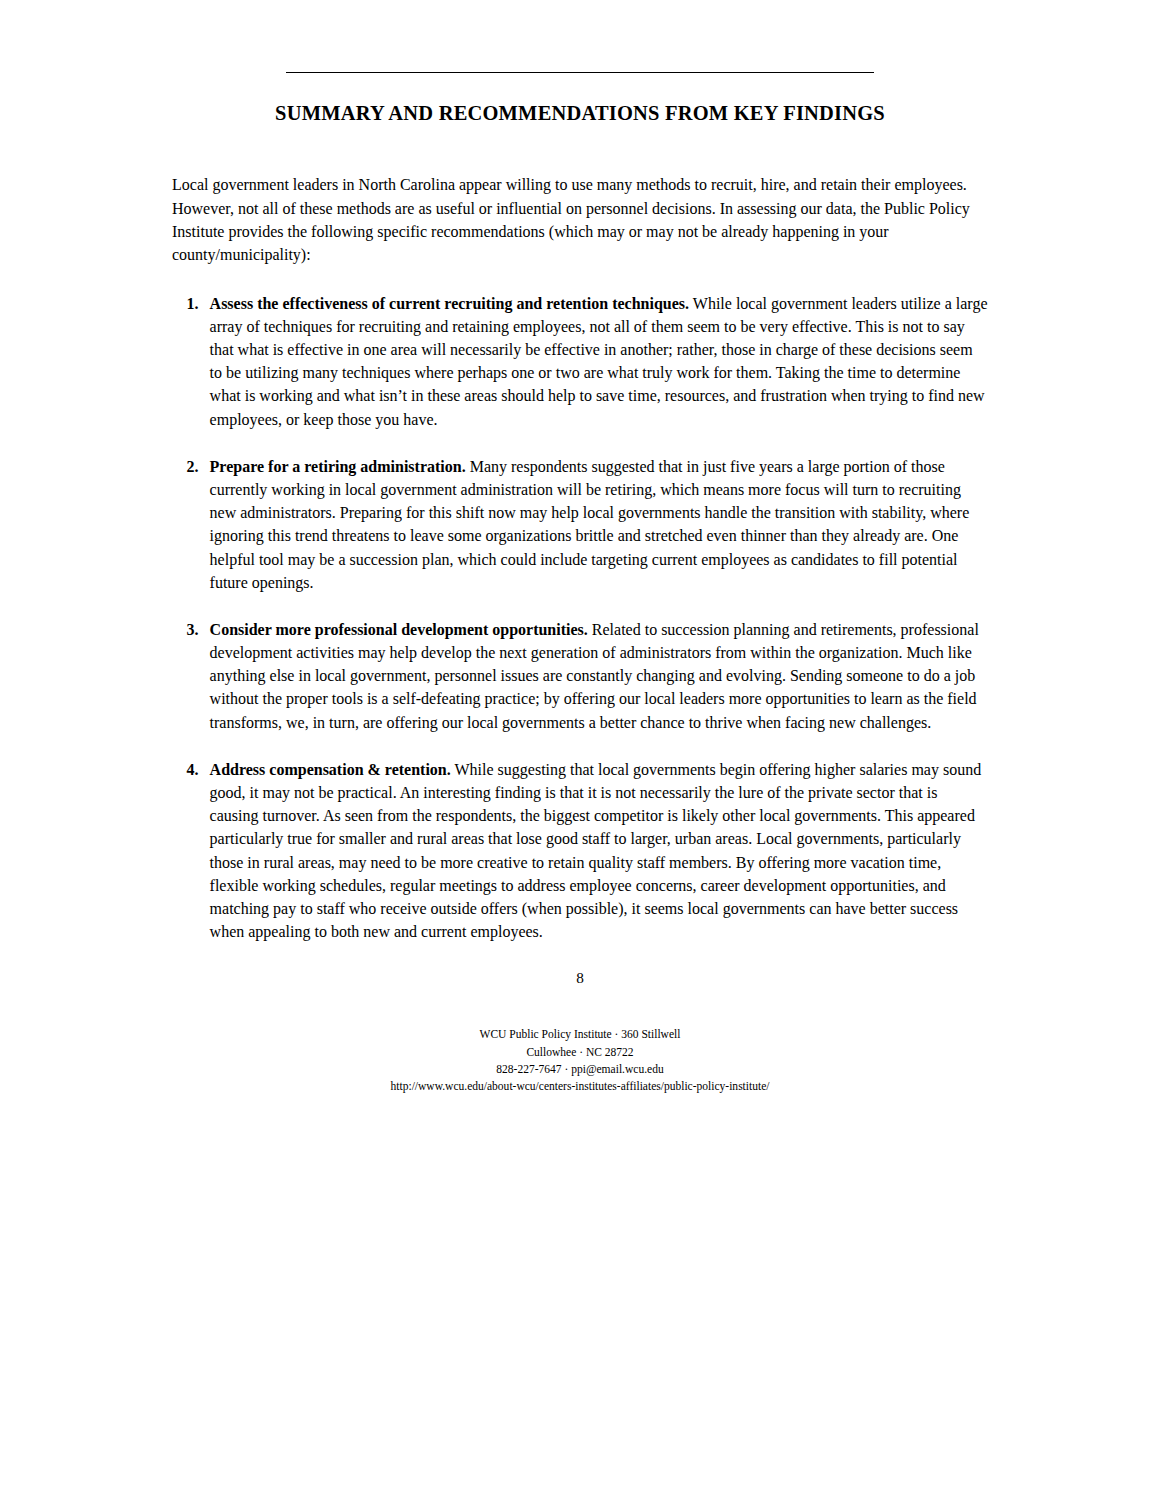SUMMARY AND RECOMMENDATIONS FROM KEY FINDINGS
Local government leaders in North Carolina appear willing to use many methods to recruit, hire, and retain their employees. However, not all of these methods are as useful or influential on personnel decisions. In assessing our data, the Public Policy Institute provides the following specific recommendations (which may or may not be already happening in your county/municipality):
Assess the effectiveness of current recruiting and retention techniques. While local government leaders utilize a large array of techniques for recruiting and retaining employees, not all of them seem to be very effective. This is not to say that what is effective in one area will necessarily be effective in another; rather, those in charge of these decisions seem to be utilizing many techniques where perhaps one or two are what truly work for them. Taking the time to determine what is working and what isn’t in these areas should help to save time, resources, and frustration when trying to find new employees, or keep those you have.
Prepare for a retiring administration. Many respondents suggested that in just five years a large portion of those currently working in local government administration will be retiring, which means more focus will turn to recruiting new administrators. Preparing for this shift now may help local governments handle the transition with stability, where ignoring this trend threatens to leave some organizations brittle and stretched even thinner than they already are. One helpful tool may be a succession plan, which could include targeting current employees as candidates to fill potential future openings.
Consider more professional development opportunities. Related to succession planning and retirements, professional development activities may help develop the next generation of administrators from within the organization. Much like anything else in local government, personnel issues are constantly changing and evolving. Sending someone to do a job without the proper tools is a self-defeating practice; by offering our local leaders more opportunities to learn as the field transforms, we, in turn, are offering our local governments a better chance to thrive when facing new challenges.
Address compensation & retention. While suggesting that local governments begin offering higher salaries may sound good, it may not be practical. An interesting finding is that it is not necessarily the lure of the private sector that is causing turnover. As seen from the respondents, the biggest competitor is likely other local governments. This appeared particularly true for smaller and rural areas that lose good staff to larger, urban areas. Local governments, particularly those in rural areas, may need to be more creative to retain quality staff members. By offering more vacation time, flexible working schedules, regular meetings to address employee concerns, career development opportunities, and matching pay to staff who receive outside offers (when possible), it seems local governments can have better success when appealing to both new and current employees.
8
WCU Public Policy Institute · 360 Stillwell
Cullowhee · NC 28722
828-227-7647 · ppi@email.wcu.edu
http://www.wcu.edu/about-wcu/centers-institutes-affiliates/public-policy-institute/